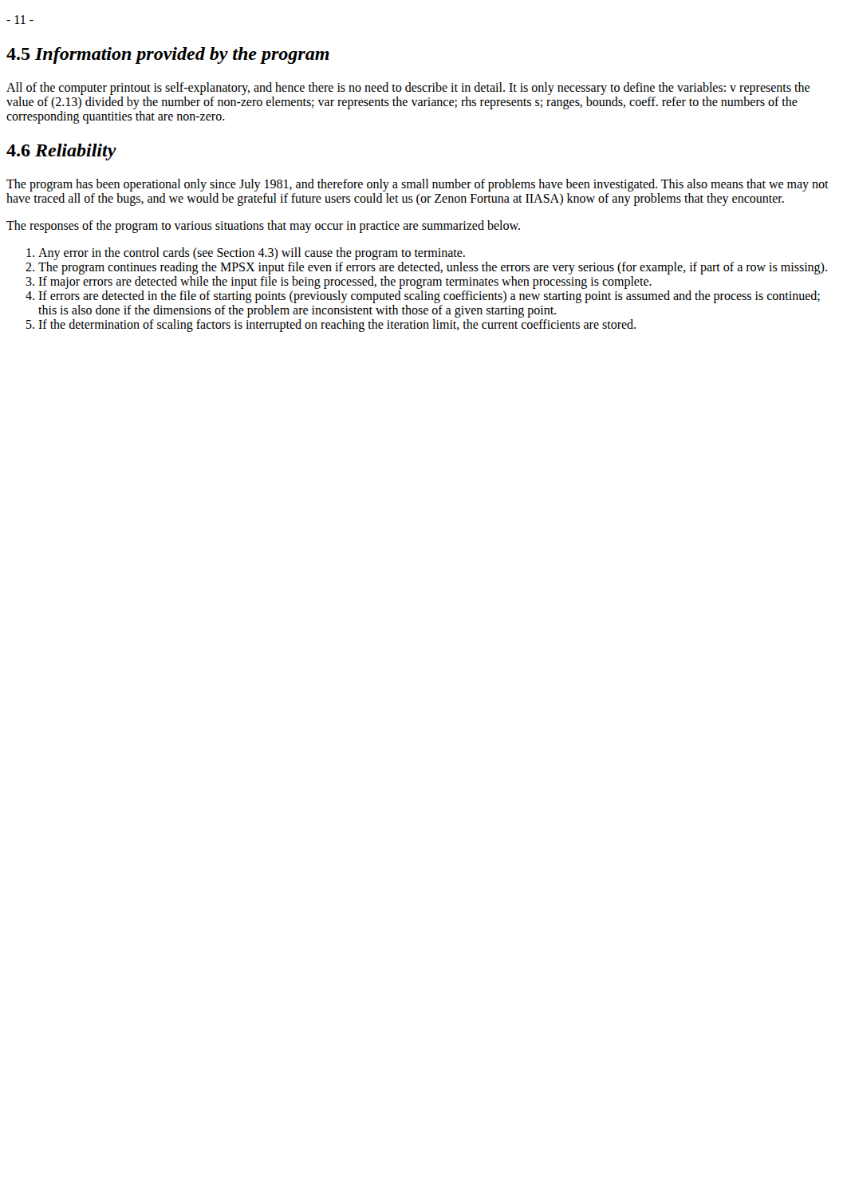- 11 -
4.5 Information provided by the program
All of the computer printout is self-explanatory, and hence there is no need to describe it in detail. It is only necessary to define the variables: v represents the value of (2.13) divided by the number of non-zero elements; var represents the variance; rhs represents s; ranges, bounds, coeff. refer to the numbers of the corresponding quantities that are non-zero.
4.6 Reliability
The program has been operational only since July 1981, and therefore only a small number of problems have been investigated. This also means that we may not have traced all of the bugs, and we would be grateful if future users could let us (or Zenon Fortuna at IIASA) know of any problems that they encounter.
The responses of the program to various situations that may occur in practice are summarized below.
Any error in the control cards (see Section 4.3) will cause the program to terminate.
The program continues reading the MPSX input file even if errors are detected, unless the errors are very serious (for example, if part of a row is missing).
If major errors are detected while the input file is being processed, the program terminates when processing is complete.
If errors are detected in the file of starting points (previously computed scaling coefficients) a new starting point is assumed and the process is continued; this is also done if the dimensions of the problem are inconsistent with those of a given starting point.
If the determination of scaling factors is interrupted on reaching the iteration limit, the current coefficients are stored.